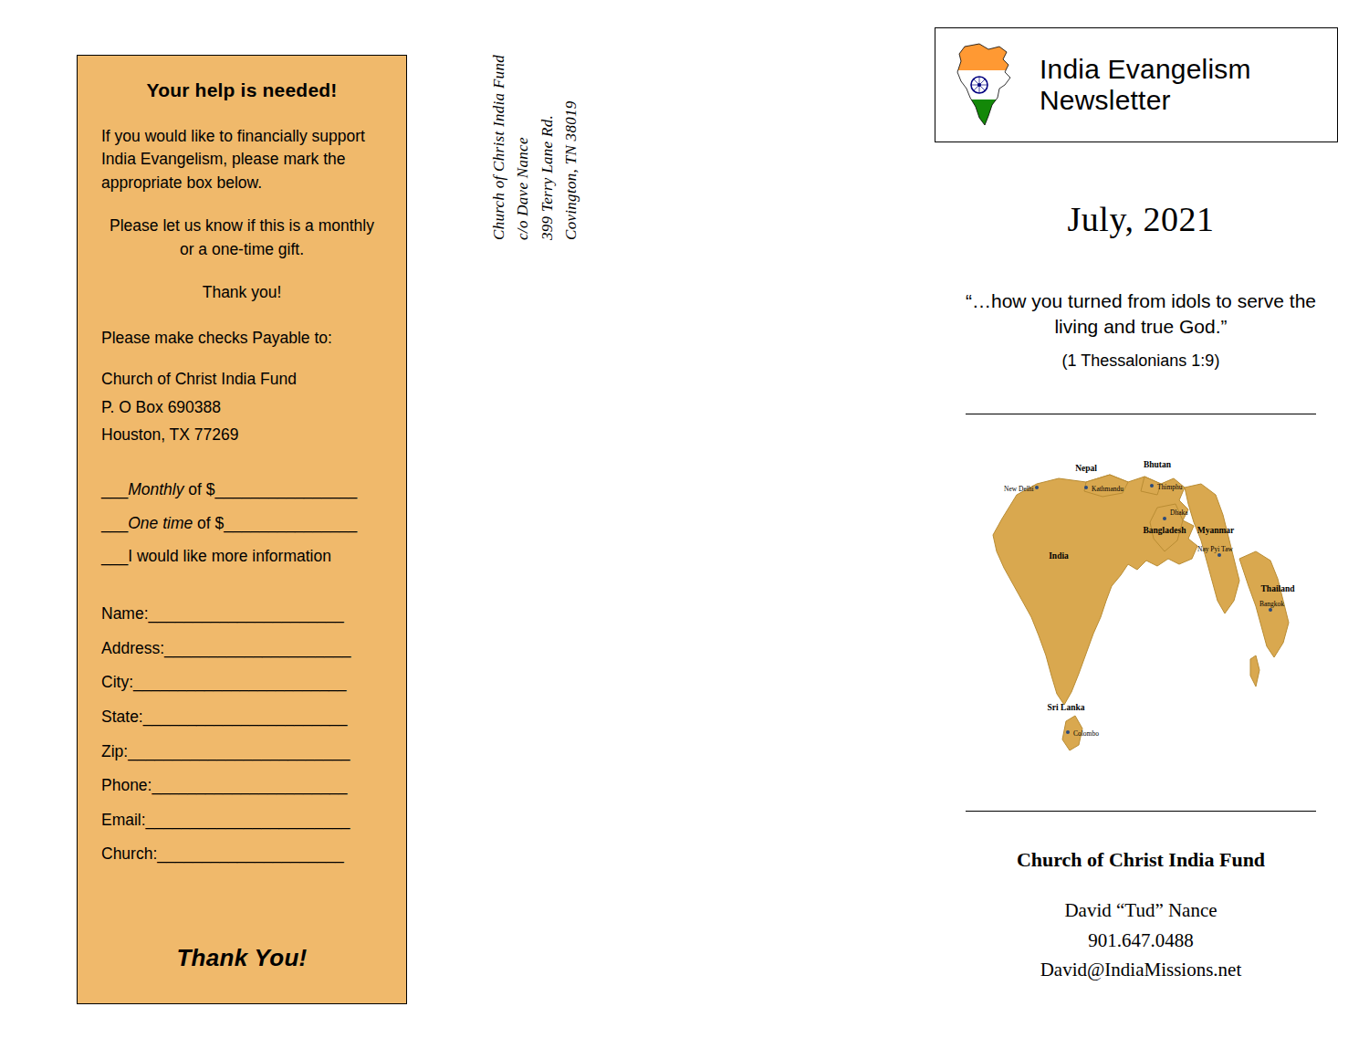Your help is needed!
If you would like to financially support India Evangelism, please mark the appropriate box below.
Please let us know if this is a monthly or a one-time gift.
Thank you!
Please make checks Payable to: Church of Christ India Fund
P. O Box 690388
Houston, TX 77269
___Monthly of $________________
___One time of $_______________
___I would like more information
Name:______________________
Address:_____________________
City:________________________
State:_______________________
Zip:_________________________
Phone:______________________
Email:_______________________
Church:_____________________
Thank You!
Church of Christ India Fund c/o Dave Nance 399 Terry Lane Rd. Covington, TN 38019
India Evangelism
Newsletter
July, 2021
“…how you turned from idols to serve the living and true God.” (1 Thessalonians 1:9)
Nepal Kathmandu Bhutan Thimphu New Delhi Dhaka Bangladesh Myanmar Nay Pyi Taw India Thailand Bangkok Sri Lanka Colombo
Church of Christ India Fund
David “Tud” Nance 901.647.0488 David@IndiaMissions.net